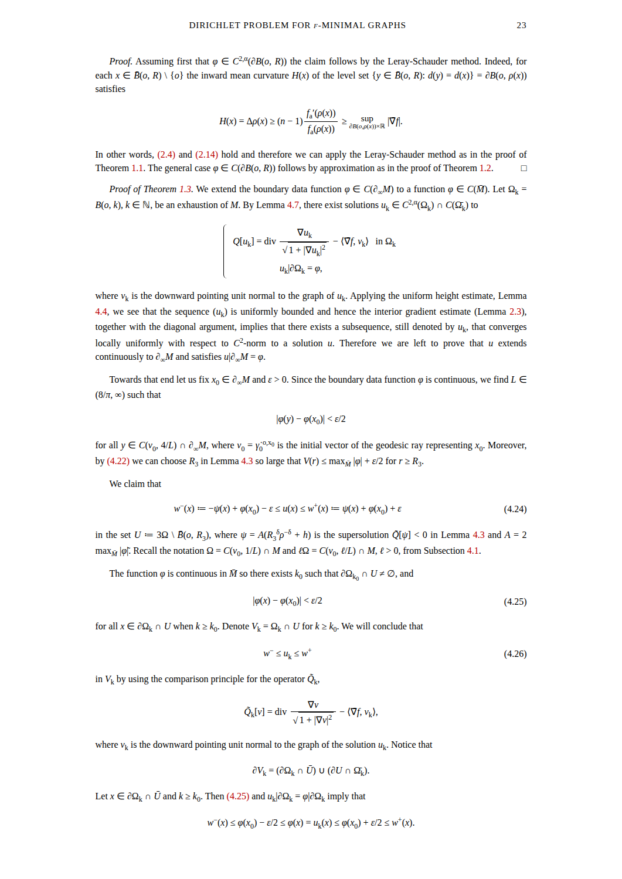DIRICHLET PROBLEM FOR f-MINIMAL GRAPHS 23
Proof. Assuming first that φ ∈ C2,α(∂B(o, R)) the claim follows by the Leray-Schauder method. Indeed, for each x ∈ B̄(o, R) \ {o} the inward mean curvature H(x) of the level set {y ∈ B̄(o, R): d(y) = d(x)} = ∂B(o, ρ(x)) satisfies
H(x) = Δρ(x) ≥ (n − 1)fa′(ρ(x)) fa(ρ(x)) ≥ sup∂B(o,ρ(x))×ℝ |∇̄f|.
In other words, (2.4) and (2.14) hold and therefore we can apply the Leray-Schauder method as in the proof of Theorem 1.1. The general case φ ∈ C(∂B(o, R)) follows by approximation as in the proof of Theorem 1.2. □
Proof of Theorem 1.3. We extend the boundary data function φ ∈ C(∂∞M) to a function φ ∈ C(M̄). Let Ωk = B(o, k), k ∈ ℕ, be an exhaustion of M. By Lemma 4.7, there exist solutions uk ∈ C2,α(Ωk) ∩ C(Ω̄k) to
| Q [ u k ] = div ∇ u k √ 1 + /∇ u k / 2 − ⟨∇̄ f , ν k ⟩ | in Ω k |
| u k /∂Ω k = φ , | |
where νk is the downward pointing unit normal to the graph of uk. Applying the uniform height estimate, Lemma 4.4, we see that the sequence (uk) is uniformly bounded and hence the interior gradient estimate (Lemma 2.3), together with the diagonal argument, implies that there exists a subsequence, still denoted by uk, that converges locally uniformly with respect to C2-norm to a solution u. Therefore we are left to prove that u extends continuously to ∂∞M and satisfies u|∂∞M = φ.
Towards that end let us fix x0 ∈ ∂∞M and ε > 0. Since the boundary data function φ is continuous, we find L ∈ (8/π, ∞) such that
|φ(y) − φ(x0)| < ε/2
for all y ∈ C(v0, 4/L) ∩ ∂∞M, where v0 = γ̇0o,x0 is the initial vector of the geodesic ray representing x0. Moreover, by (4.22) we can choose R3 in Lemma 4.3 so large that V(r) ≤ maxM̄ |φ| + ε/2 for r ≥ R3.
We claim that
w−(x) ≔ −ψ(x) + φ(x0) − ε ≤ u(x) ≤ w+(x) ≔ ψ(x) + φ(x0) + ε (4.24)
in the set U ≔ 3Ω \ B̄(o, R3), where ψ = A(R3δρ−δ + h) is the supersolution Q̃[ψ] < 0 in Lemma 4.3 and A = 2 maxM̄ |φ̃|. Recall the notation Ω = C(v0, 1/L) ∩ M and ℓ Ω = C(v0, ℓ/L) ∩ M, ℓ > 0, from Subsection 4.1.
The function φ is continuous in M̄ so there exists k0 such that ∂Ωk0 ∩ U ≠ ∅, and
|φ(x) − φ(x0)| < ε/2 (4.25)
for all x ∈ ∂Ωk ∩ U when k ≥ k0. Denote Vk = Ωk ∩ U for k ≥ k0. We will conclude that
w− ≤ uk ≤ w+ (4.26)
in Vk by using the comparison principle for the operator Q̃k,
Q̃k[v] = div ∇v√1 + |∇v|2 − ⟨∇̄f, νk⟩,
where νk is the downward pointing unit normal to the graph of the solution uk. Notice that
∂Vk = (∂Ωk ∩ Ū) ∪ (∂U ∩ Ω̄k).
Let x ∈ ∂Ωk ∩ Ū and k ≥ k0. Then (4.25) and uk|∂Ωk = φ|∂Ωk imply that
w−(x) ≤ φ(x0) − ε/2 ≤ φ(x) = uk(x) ≤ φ(x0) + ε/2 ≤ w+(x).